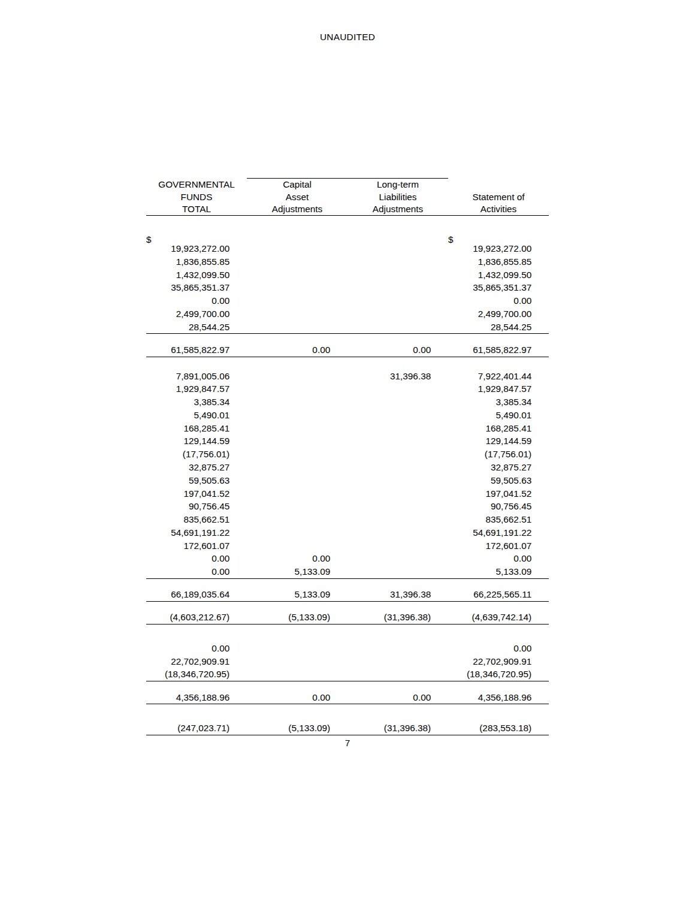UNAUDITED
| GOVERNMENTAL | Capital | Long-term | |
| FUNDS | Asset | Liabilities | Statement of |
| TOTAL | Adjustments | Adjustments | Activities |
| $ | | | $ |
| 19,923,272.00 | | | 19,923,272.00 |
| 1,836,855.85 | | | 1,836,855.85 |
| 1,432,099.50 | | | 1,432,099.50 |
| 35,865,351.37 | | | 35,865,351.37 |
| 0.00 | | | 0.00 |
| 2,499,700.00 | | | 2,499,700.00 |
| 28,544.25 | | | 28,544.25 |
| 61,585,822.97 | 0.00 | 0.00 | 61,585,822.97 |
| 7,891,005.06 | | 31,396.38 | 7,922,401.44 |
| 1,929,847.57 | | | 1,929,847.57 |
| 3,385.34 | | | 3,385.34 |
| 5,490.01 | | | 5,490.01 |
| 168,285.41 | | | 168,285.41 |
| 129,144.59 | | | 129,144.59 |
| (17,756.01) | | | (17,756.01) |
| 32,875.27 | | | 32,875.27 |
| 59,505.63 | | | 59,505.63 |
| 197,041.52 | | | 197,041.52 |
| 90,756.45 | | | 90,756.45 |
| 835,662.51 | | | 835,662.51 |
| 54,691,191.22 | | | 54,691,191.22 |
| 172,601.07 | | | 172,601.07 |
| 0.00 | 0.00 | | 0.00 |
| 0.00 | 5,133.09 | | 5,133.09 |
| 66,189,035.64 | 5,133.09 | 31,396.38 | 66,225,565.11 |
| (4,603,212.67) | (5,133.09) | (31,396.38) | (4,639,742.14) |
| 0.00 | | | 0.00 |
| 22,702,909.91 | | | 22,702,909.91 |
| (18,346,720.95) | | | (18,346,720.95) |
| 4,356,188.96 | 0.00 | 0.00 | 4,356,188.96 |
| (247,023.71) | (5,133.09) | (31,396.38) | (283,553.18) |
7